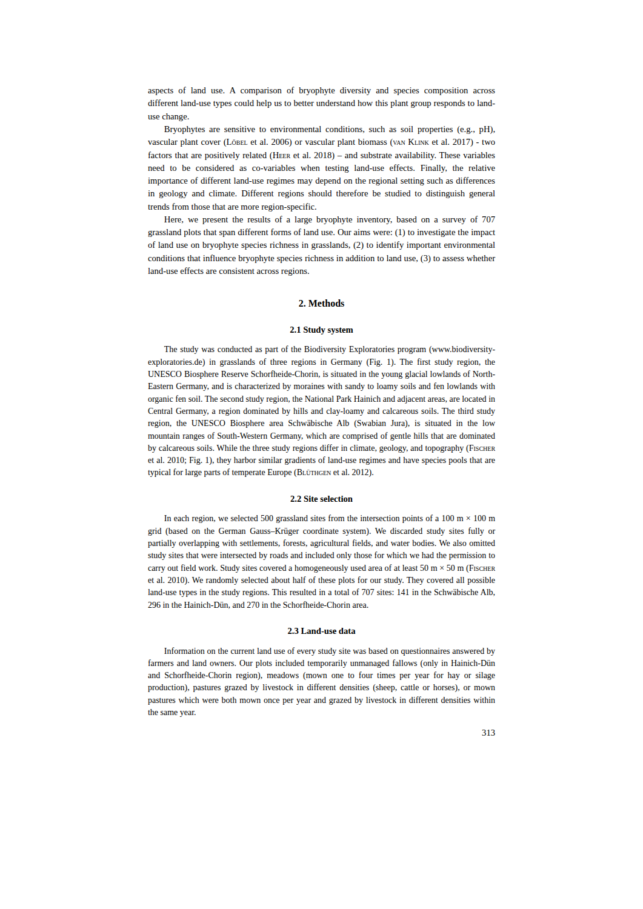aspects of land use. A comparison of bryophyte diversity and species composition across different land-use types could help us to better understand how this plant group responds to land-use change.
Bryophytes are sensitive to environmental conditions, such as soil properties (e.g., pH), vascular plant cover (Löbel et al. 2006) or vascular plant biomass (van Klink et al. 2017) - two factors that are positively related (Heer et al. 2018) – and substrate availability. These variables need to be considered as co-variables when testing land-use effects. Finally, the relative importance of different land-use regimes may depend on the regional setting such as differences in geology and climate. Different regions should therefore be studied to distinguish general trends from those that are more region-specific.
Here, we present the results of a large bryophyte inventory, based on a survey of 707 grassland plots that span different forms of land use. Our aims were: (1) to investigate the impact of land use on bryophyte species richness in grasslands, (2) to identify important environmental conditions that influence bryophyte species richness in addition to land use, (3) to assess whether land-use effects are consistent across regions.
2. Methods
2.1 Study system
The study was conducted as part of the Biodiversity Exploratories program (www.biodiversity-exploratories.de) in grasslands of three regions in Germany (Fig. 1). The first study region, the UNESCO Biosphere Reserve Schorfheide-Chorin, is situated in the young glacial lowlands of North-Eastern Germany, and is characterized by moraines with sandy to loamy soils and fen lowlands with organic fen soil. The second study region, the National Park Hainich and adjacent areas, are located in Central Germany, a region dominated by hills and clay-loamy and calcareous soils. The third study region, the UNESCO Biosphere area Schwäbische Alb (Swabian Jura), is situated in the low mountain ranges of South-Western Germany, which are comprised of gentle hills that are dominated by calcareous soils. While the three study regions differ in climate, geology, and topography (Fischer et al. 2010; Fig. 1), they harbor similar gradients of land-use regimes and have species pools that are typical for large parts of temperate Europe (Blüthgen et al. 2012).
2.2 Site selection
In each region, we selected 500 grassland sites from the intersection points of a 100 m × 100 m grid (based on the German Gauss–Krüger coordinate system). We discarded study sites fully or partially overlapping with settlements, forests, agricultural fields, and water bodies. We also omitted study sites that were intersected by roads and included only those for which we had the permission to carry out field work. Study sites covered a homogeneously used area of at least 50 m × 50 m (Fischer et al. 2010). We randomly selected about half of these plots for our study. They covered all possible land-use types in the study regions. This resulted in a total of 707 sites: 141 in the Schwäbische Alb, 296 in the Hainich-Dün, and 270 in the Schorfheide-Chorin area.
2.3 Land-use data
Information on the current land use of every study site was based on questionnaires answered by farmers and land owners. Our plots included temporarily unmanaged fallows (only in Hainich-Dün and Schorfheide-Chorin region), meadows (mown one to four times per year for hay or silage production), pastures grazed by livestock in different densities (sheep, cattle or horses), or mown pastures which were both mown once per year and grazed by livestock in different densities within the same year.
313